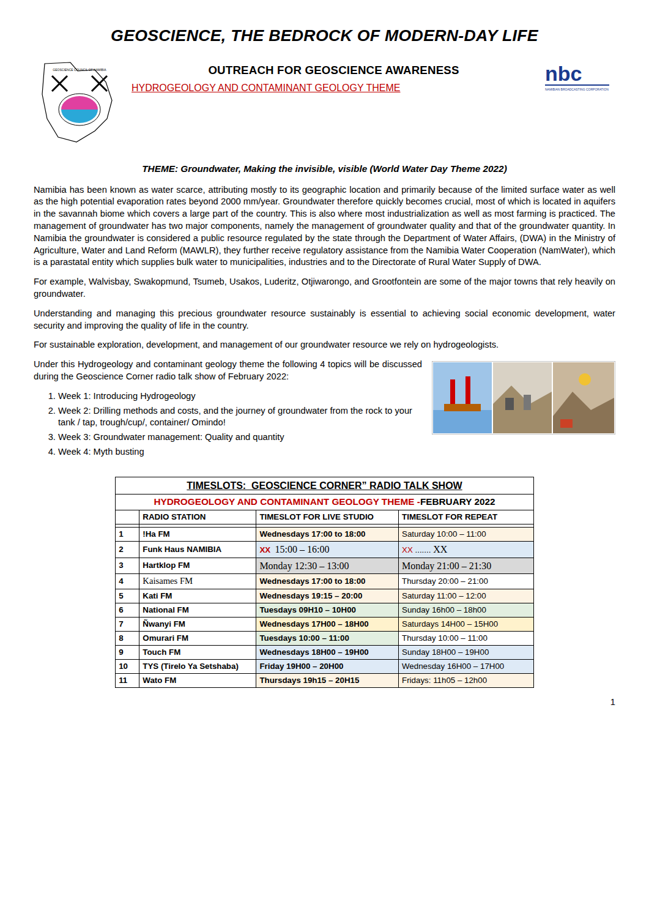GEOSCIENCE, THE BEDROCK OF MODERN-DAY LIFE
GEOSCIENCE COUNCIL OF NAMIBIA
OUTREACH FOR GEOSCIENCE AWARENESS
HYDROGEOLOGY AND CONTAMINANT GEOLOGY THEME
nbc NAMIBIAN BROADCASTING CORPORATION
THEME: Groundwater, Making the invisible, visible (World Water Day Theme 2022)
Namibia has been known as water scarce, attributing mostly to its geographic location and primarily because of the limited surface water as well as the high potential evaporation rates beyond 2000 mm/year. Groundwater therefore quickly becomes crucial, most of which is located in aquifers in the savannah biome which covers a large part of the country. This is also where most industrialization as well as most farming is practiced. The management of groundwater has two major components, namely the management of groundwater quality and that of the groundwater quantity. In Namibia the groundwater is considered a public resource regulated by the state through the Department of Water Affairs, (DWA) in the Ministry of Agriculture, Water and Land Reform (MAWLR), they further receive regulatory assistance from the Namibia Water Cooperation (NamWater), which is a parastatal entity which supplies bulk water to municipalities, industries and to the Directorate of Rural Water Supply of DWA.
For example, Walvisbay, Swakopmund, Tsumeb, Usakos, Luderitz, Otjiwarongo, and Grootfontein are some of the major towns that rely heavily on groundwater.
Understanding and managing this precious groundwater resource sustainably is essential to achieving social economic development, water security and improving the quality of life in the country.
For sustainable exploration, development, and management of our groundwater resource we rely on hydrogeologists.
Under this Hydrogeology and contaminant geology theme the following 4 topics will be discussed during the Geoscience Corner radio talk show of February 2022:
Week 1: Introducing Hydrogeology
Week 2: Drilling methods and costs, and the journey of groundwater from the rock to your tank / tap, trough/cup/, container/ Omindo!
Week 3: Groundwater management: Quality and quantity
Week 4: Myth busting
| TIMESLOTS: GEOSCIENCE CORNER” RADIO TALK SHOW |
| HYDROGEOLOGY AND CONTAMINANT GEOLOGY THEME - FEBRUARY 2022 |
| | RADIO STATION | TIMESLOT FOR LIVE STUDIO | TIMESLOT FOR REPEAT |
| 1 | !Ha FM | Wednesdays 17:00 to 18:00 | Saturday 10:00 – 11:00 |
| 2 | Funk Haus NAMIBIA | XX 15:00 – 16:00 | XX ....... XX |
| 3 | Hartklop FM | Monday 12:30 – 13:00 | Monday 21:00 – 21:30 |
| 4 | Kaisames FM | Wednesdays 17:00 to 18:00 | Thursday 20:00 – 21:00 |
| 5 | Kati FM | Wednesdays 19:15 – 20:00 | Saturday 11:00 – 12:00 |
| 6 | National FM | Tuesdays 09H10 – 10H00 | Sunday 16h00 – 18h00 |
| 7 | Ñwanyi FM | Wednesdays 17H00 – 18H00 | Saturdays 14H00 – 15H00 |
| 8 | Omurari FM | Tuesdays 10:00 – 11:00 | Thursday 10:00 – 11:00 |
| 9 | Touch FM | Wednesdays 18H00 – 19H00 | Sunday 18H00 – 19H00 |
| 10 | TYS (Tirelo Ya Setshaba) | Friday 19H00 – 20H00 | Wednesday 16H00 – 17H00 |
| 11 | Wato FM | Thursdays 19h15 – 20H15 | Fridays: 11h05 – 12h00 |
1